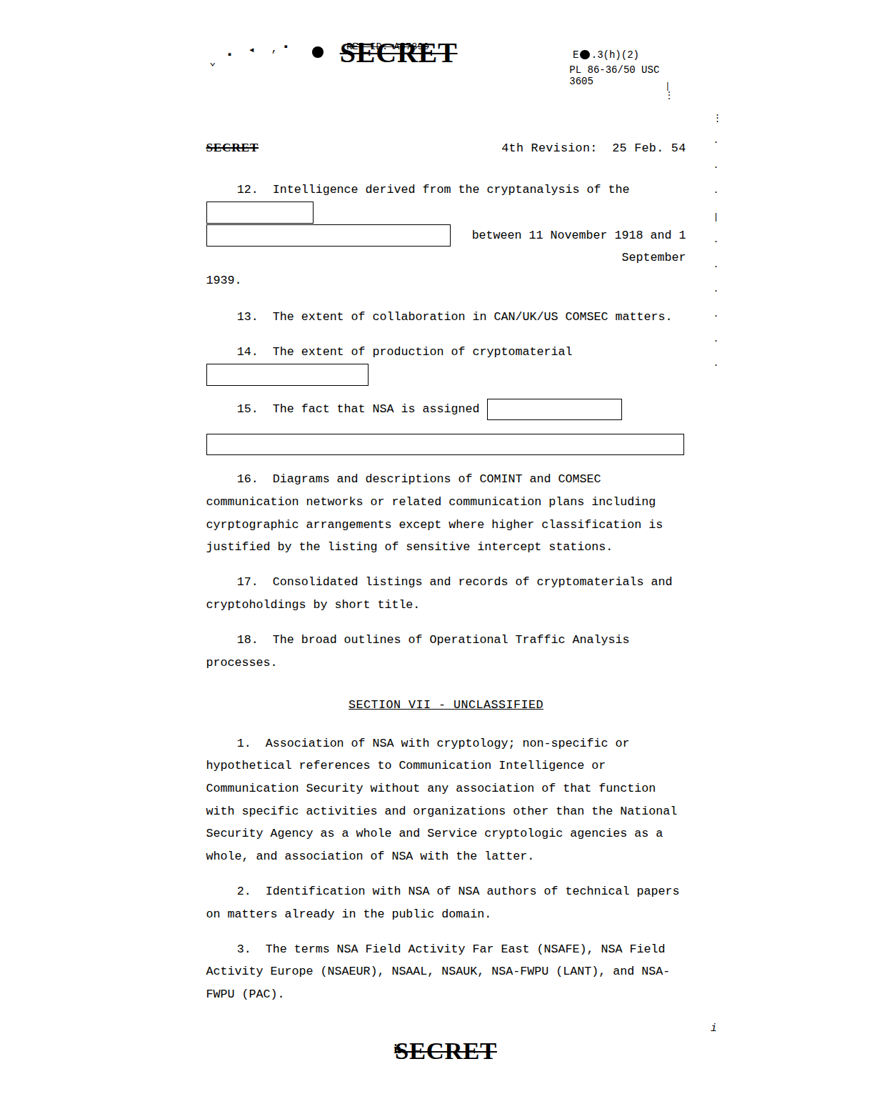⌄ ▪ ◂ , ▪ SECRET REF ID: A57890 E .3(h)(2) PL 86-36/50 USC 3605
| ⋮
SECRET 4th Revision: 25 Feb. 54
12. Intelligence derived from the cryptanalysis of the
between 11 November 1918 and 1 September
1939.
13. The extent of collaboration in CAN/UK/US COMSEC matters.
14. The extent of production of cryptomaterial
15. The fact that NSA is assigned
16. Diagrams and descriptions of COMINT and COMSEC communication networks or related communication plans including cyrptographic arrangements except where higher classification is justified by the listing of sensitive intercept stations.
17. Consolidated listings and records of cryptomaterials and cryptoholdings by short title.
18. The broad outlines of Operational Traffic Analysis processes.
SECTION VII - UNCLASSIFIED
1. Association of NSA with cryptology; non-specific or hypothetical references to Communication Intelligence or Communication Security without any association of that function with specific activities and organizations other than the National Security Agency as a whole and Service cryptologic agencies as a whole, and association of NSA with the latter.
2. Identification with NSA of NSA authors of technical papers on matters already in the public domain.
3. The terms NSA Field Activity Far East (NSAFE), NSA Field Activity Europe (NSAEUR), NSAAL, NSAUK, NSA-FWPU (LANT), and NSA-FWPU (PAC).
ii SECRET
⋮ · · · | · · · · · ·
i